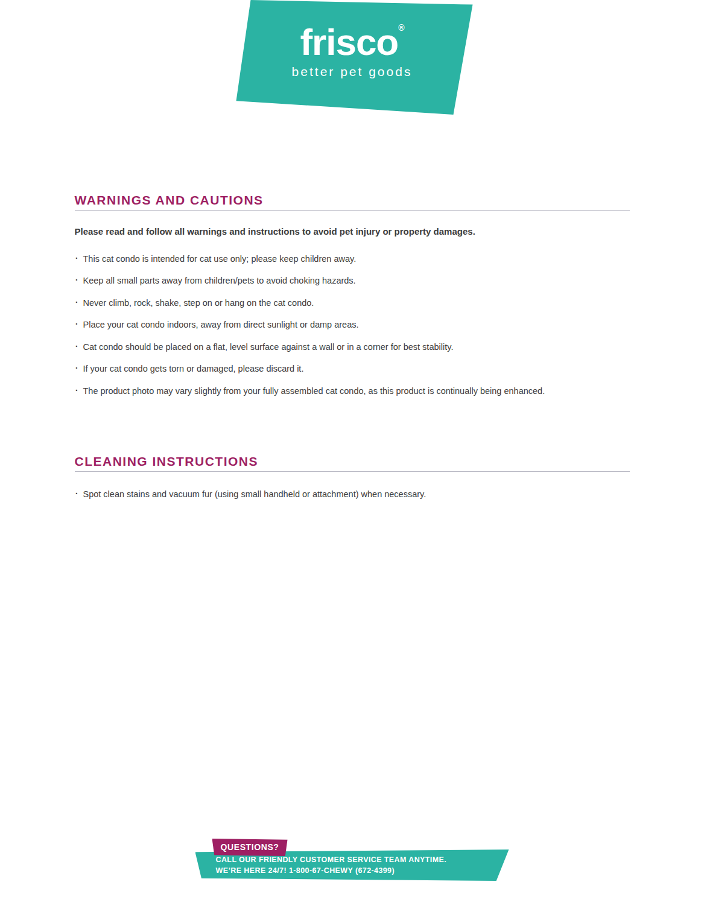frisco®
better pet goods
Warnings and Cautions
Please read and follow all warnings and instructions to avoid pet injury or property damages.
This cat condo is intended for cat use only; please keep children away.
Keep all small parts away from children/pets to avoid choking hazards.
Never climb, rock, shake, step on or hang on the cat condo.
Place your cat condo indoors, away from direct sunlight or damp areas.
Cat condo should be placed on a flat, level surface against a wall or in a corner for best stability.
If your cat condo gets torn or damaged, please discard it.
The product photo may vary slightly from your fully assembled cat condo, as this product is continually being enhanced.
Cleaning Instructions
Spot clean stains and vacuum fur (using small handheld or attachment) when necessary.
Call our friendly customer service team anytime.
We’re here 24/7! 1-800-67-CHEWY (672-4399)
QUESTIONS?